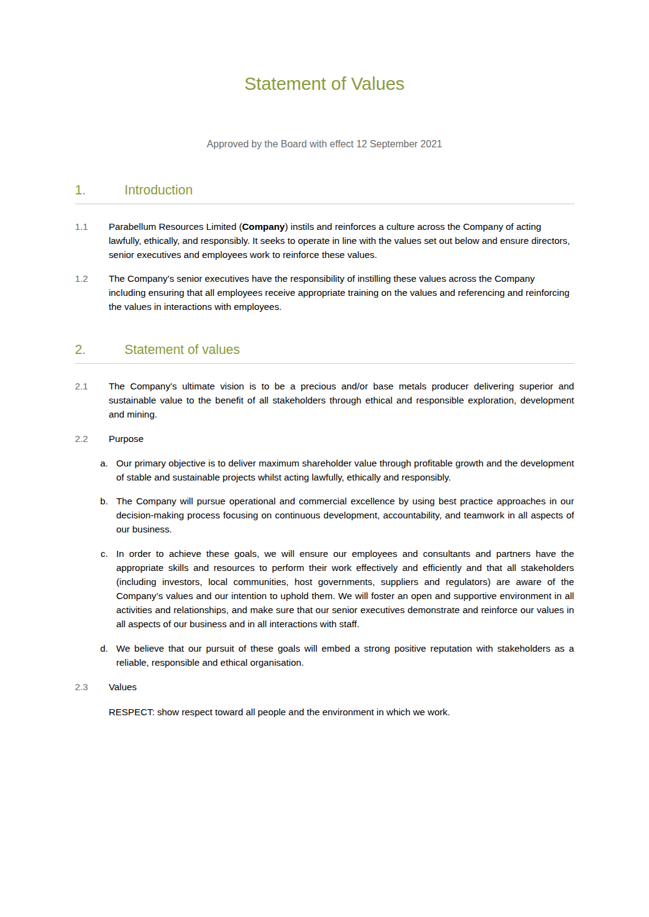Statement of Values
Approved by the Board with effect 12 September 2021
1. Introduction
1.1
Parabellum Resources Limited (Company) instils and reinforces a culture across the Company of acting lawfully, ethically, and responsibly. It seeks to operate in line with the values set out below and ensure directors, senior executives and employees work to reinforce these values.
1.2
The Company's senior executives have the responsibility of instilling these values across the Company including ensuring that all employees receive appropriate training on the values and referencing and reinforcing the values in interactions with employees.
2. Statement of values
2.1
The Company’s ultimate vision is to be a precious and/or base metals producer delivering superior and sustainable value to the benefit of all stakeholders through ethical and responsible exploration, development and mining.
2.2
Purpose
Our primary objective is to deliver maximum shareholder value through profitable growth and the development of stable and sustainable projects whilst acting lawfully, ethically and responsibly.
The Company will pursue operational and commercial excellence by using best practice approaches in our decision-making process focusing on continuous development, accountability, and teamwork in all aspects of our business.
In order to achieve these goals, we will ensure our employees and consultants and partners have the appropriate skills and resources to perform their work effectively and efficiently and that all stakeholders (including investors, local communities, host governments, suppliers and regulators) are aware of the Company’s values and our intention to uphold them. We will foster an open and supportive environment in all activities and relationships, and make sure that our senior executives demonstrate and reinforce our values in all aspects of our business and in all interactions with staff.
We believe that our pursuit of these goals will embed a strong positive reputation with stakeholders as a reliable, responsible and ethical organisation.
2.3
Values
RESPECT: show respect toward all people and the environment in which we work.